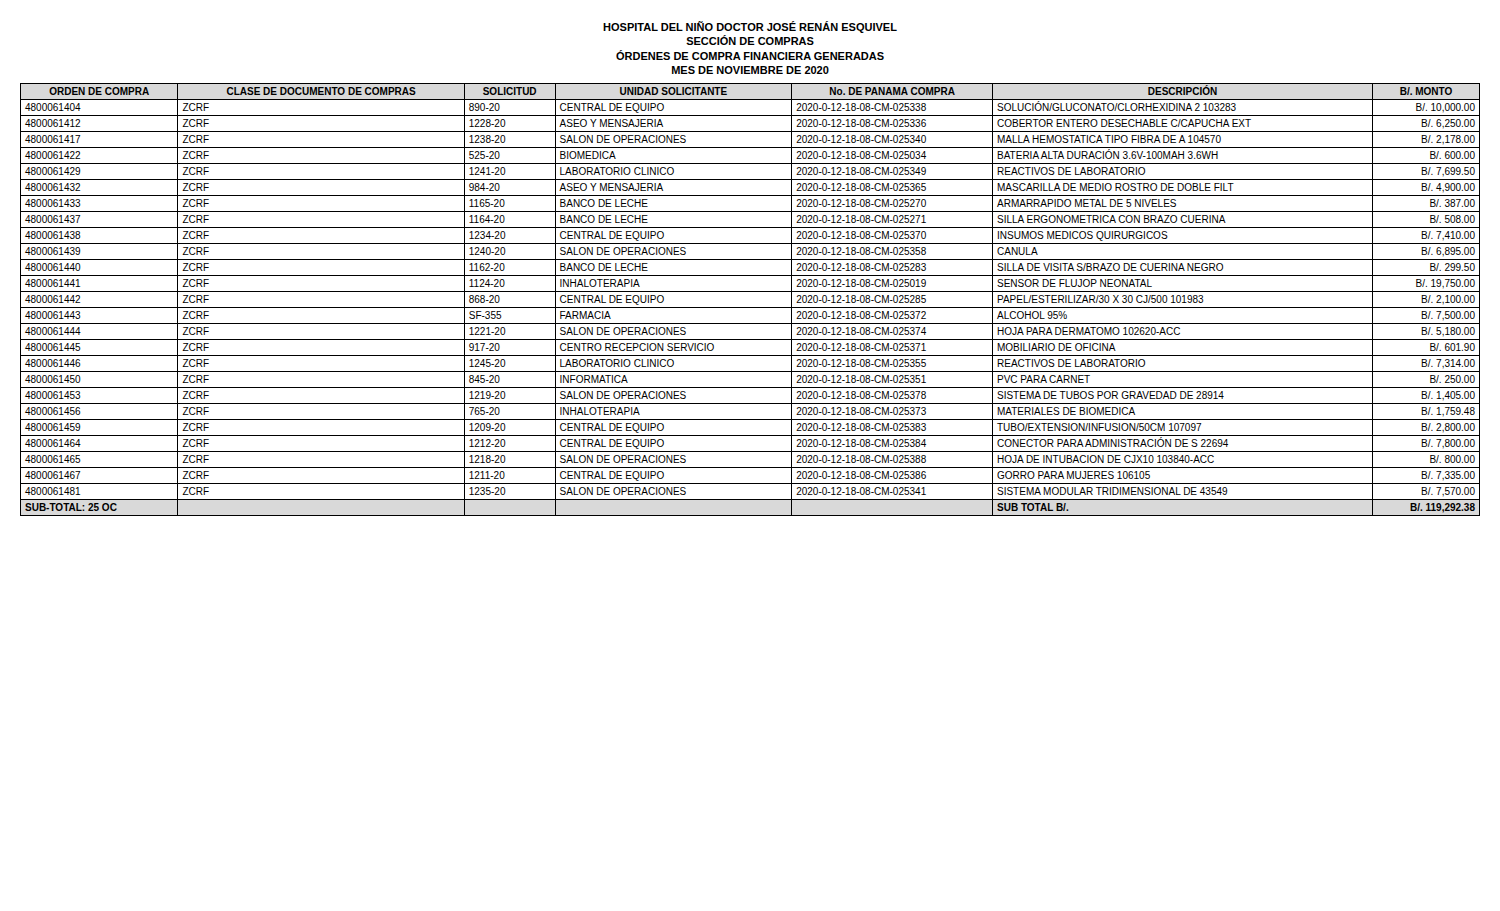HOSPITAL DEL NIÑO DOCTOR JOSÉ RENÁN ESQUIVEL
SECCIÓN DE COMPRAS
ÓRDENES DE COMPRA FINANCIERA GENERADAS
MES DE NOVIEMBRE DE 2020
| ORDEN DE COMPRA | CLASE DE DOCUMENTO DE COMPRAS | SOLICITUD | UNIDAD SOLICITANTE | No. DE PANAMA COMPRA | DESCRIPCIÓN | B/. MONTO |
| --- | --- | --- | --- | --- | --- | --- |
| 4800061404 | ZCRF | 890-20 | CENTRAL DE EQUIPO | 2020-0-12-18-08-CM-025338 | SOLUCIÓN/GLUCONATO/CLORHEXIDINA 2 103283 | B/. 10,000.00 |
| 4800061412 | ZCRF | 1228-20 | ASEO Y MENSAJERIA | 2020-0-12-18-08-CM-025336 | COBERTOR ENTERO DESECHABLE C/CAPUCHA EXT | B/. 6,250.00 |
| 4800061417 | ZCRF | 1238-20 | SALON DE OPERACIONES | 2020-0-12-18-08-CM-025340 | MALLA HEMOSTATICA TIPO FIBRA DE A 104570 | B/. 2,178.00 |
| 4800061422 | ZCRF | 525-20 | BIOMEDICA | 2020-0-12-18-08-CM-025034 | BATERIA ALTA DURACIÓN 3.6V-100MAH 3.6WH | B/. 600.00 |
| 4800061429 | ZCRF | 1241-20 | LABORATORIO CLINICO | 2020-0-12-18-08-CM-025349 | REACTIVOS DE LABORATORIO | B/. 7,699.50 |
| 4800061432 | ZCRF | 984-20 | ASEO Y MENSAJERIA | 2020-0-12-18-08-CM-025365 | MASCARILLA DE MEDIO ROSTRO DE DOBLE FILT | B/. 4,900.00 |
| 4800061433 | ZCRF | 1165-20 | BANCO DE LECHE | 2020-0-12-18-08-CM-025270 | ARMARRAPIDO METAL DE 5 NIVELES | B/. 387.00 |
| 4800061437 | ZCRF | 1164-20 | BANCO DE LECHE | 2020-0-12-18-08-CM-025271 | SILLA ERGONOMETRICA CON BRAZO CUERINA | B/. 508.00 |
| 4800061438 | ZCRF | 1234-20 | CENTRAL DE EQUIPO | 2020-0-12-18-08-CM-025370 | INSUMOS MEDICOS QUIRURGICOS | B/. 7,410.00 |
| 4800061439 | ZCRF | 1240-20 | SALON DE OPERACIONES | 2020-0-12-18-08-CM-025358 | CANULA | B/. 6,895.00 |
| 4800061440 | ZCRF | 1162-20 | BANCO DE LECHE | 2020-0-12-18-08-CM-025283 | SILLA DE VISITA S/BRAZO DE CUERINA NEGRO | B/. 299.50 |
| 4800061441 | ZCRF | 1124-20 | INHALOTERAPIA | 2020-0-12-18-08-CM-025019 | SENSOR DE FLUJOP NEONATAL | B/. 19,750.00 |
| 4800061442 | ZCRF | 868-20 | CENTRAL DE EQUIPO | 2020-0-12-18-08-CM-025285 | PAPEL/ESTERILIZAR/30 X 30 CJ/500 101983 | B/. 2,100.00 |
| 4800061443 | ZCRF | SF-355 | FARMACIA | 2020-0-12-18-08-CM-025372 | ALCOHOL 95% | B/. 7,500.00 |
| 4800061444 | ZCRF | 1221-20 | SALON DE OPERACIONES | 2020-0-12-18-08-CM-025374 | HOJA PARA DERMATOMO 102620-ACC | B/. 5,180.00 |
| 4800061445 | ZCRF | 917-20 | CENTRO RECEPCION SERVICIO | 2020-0-12-18-08-CM-025371 | MOBILIARIO DE OFICINA | B/. 601.90 |
| 4800061446 | ZCRF | 1245-20 | LABORATORIO CLINICO | 2020-0-12-18-08-CM-025355 | REACTIVOS DE LABORATORIO | B/. 7,314.00 |
| 4800061450 | ZCRF | 845-20 | INFORMATICA | 2020-0-12-18-08-CM-025351 | PVC PARA CARNET | B/. 250.00 |
| 4800061453 | ZCRF | 1219-20 | SALON DE OPERACIONES | 2020-0-12-18-08-CM-025378 | SISTEMA DE TUBOS POR GRAVEDAD DE 28914 | B/. 1,405.00 |
| 4800061456 | ZCRF | 765-20 | INHALOTERAPIA | 2020-0-12-18-08-CM-025373 | MATERIALES DE BIOMEDICA | B/. 1,759.48 |
| 4800061459 | ZCRF | 1209-20 | CENTRAL DE EQUIPO | 2020-0-12-18-08-CM-025383 | TUBO/EXTENSION/INFUSION/50CM 107097 | B/. 2,800.00 |
| 4800061464 | ZCRF | 1212-20 | CENTRAL DE EQUIPO | 2020-0-12-18-08-CM-025384 | CONECTOR PARA ADMINISTRACIÓN DE S 22694 | B/. 7,800.00 |
| 4800061465 | ZCRF | 1218-20 | SALON DE OPERACIONES | 2020-0-12-18-08-CM-025388 | HOJA DE INTUBACION DE CJX10 103840-ACC | B/. 800.00 |
| 4800061467 | ZCRF | 1211-20 | CENTRAL DE EQUIPO | 2020-0-12-18-08-CM-025386 | GORRO PARA MUJERES 106105 | B/. 7,335.00 |
| 4800061481 | ZCRF | 1235-20 | SALON DE OPERACIONES | 2020-0-12-18-08-CM-025341 | SISTEMA MODULAR TRIDIMENSIONAL DE 43549 | B/. 7,570.00 |
| SUB-TOTAL: 25 OC | | | | | SUB TOTAL B/. | B/. 119,292.38 |